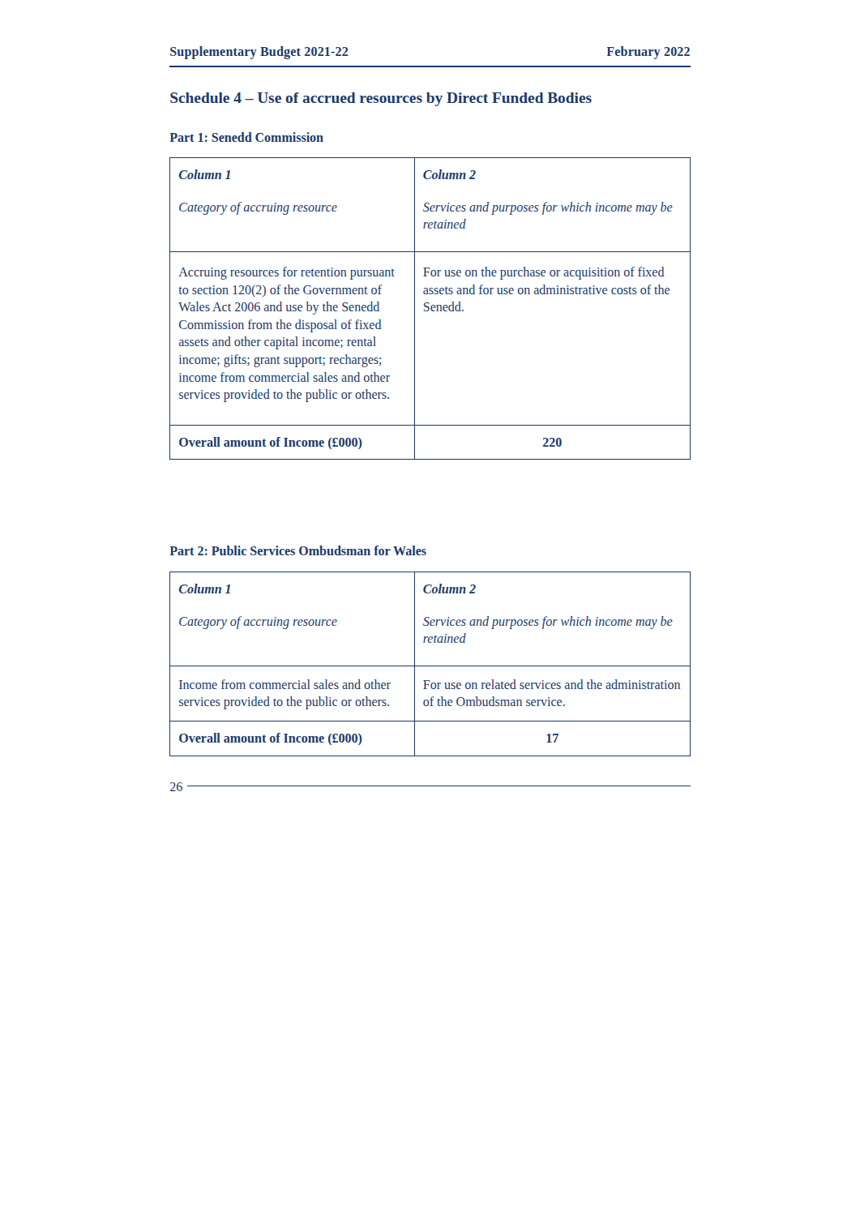Supplementary Budget 2021-22
February 2022
Schedule 4 – Use of accrued resources by Direct Funded Bodies
Part 1: Senedd Commission
| Column 1 Category of accruing resource | Column 2 Services and purposes for which income may be retained |
| Accruing resources for retention pursuant to section 120(2) of the Government of Wales Act 2006 and use by the Senedd Commission from the disposal of fixed assets and other capital income; rental income; gifts; grant support; recharges; income from commercial sales and other services provided to the public or others. | For use on the purchase or acquisition of fixed assets and for use on administrative costs of the Senedd. |
| Overall amount of Income (£000) | 220 |
Part 2: Public Services Ombudsman for Wales
| Column 1 Category of accruing resource | Column 2 Services and purposes for which income may be retained |
| Income from commercial sales and other services provided to the public or others. | For use on related services and the administration of the Ombudsman service. |
| Overall amount of Income (£000) | 17 |
26